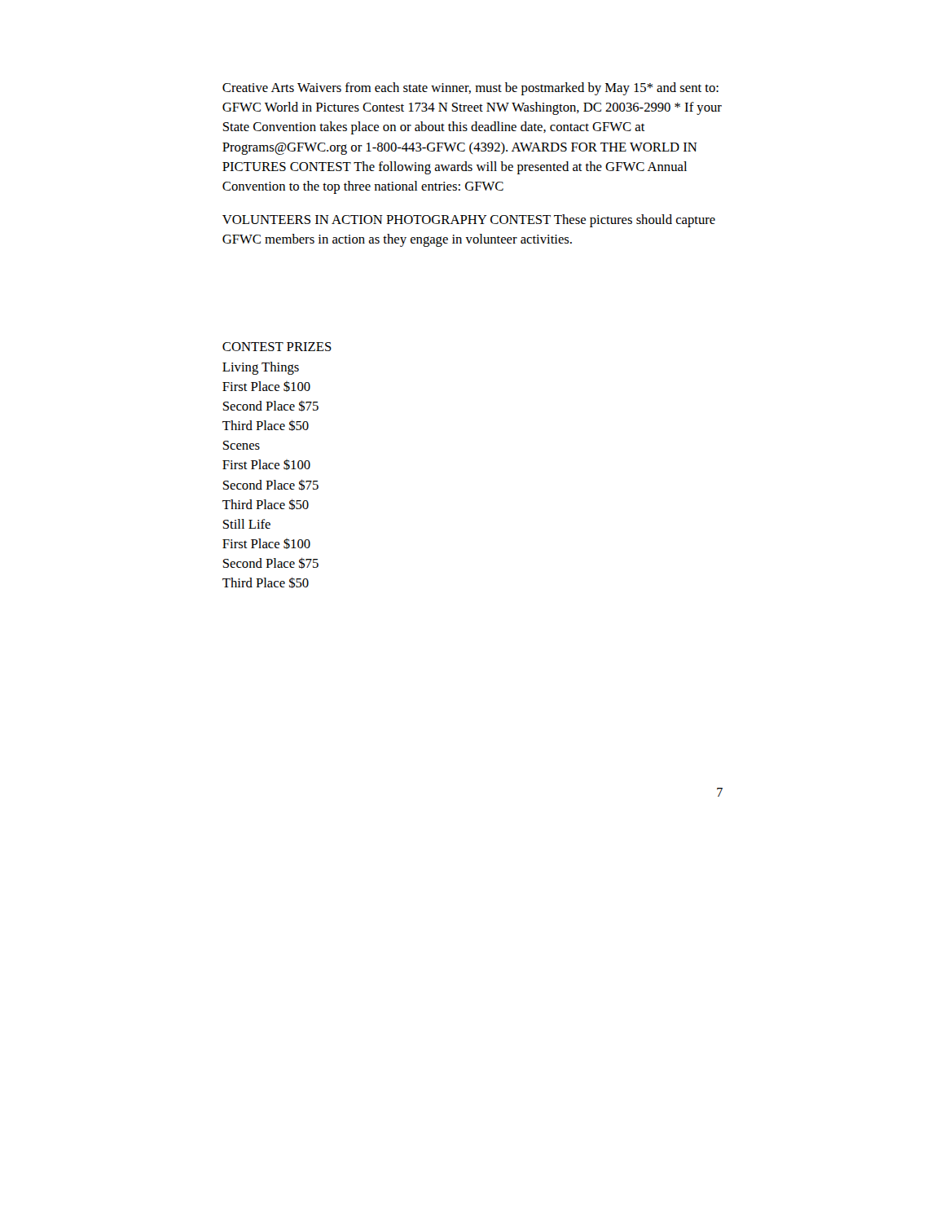Creative Arts Waivers from each state winner, must be postmarked by May 15* and sent to: GFWC World in Pictures Contest 1734 N Street NW Washington, DC 20036-2990 * If your State Convention takes place on or about this deadline date, contact GFWC at Programs@GFWC.org or 1-800-443-GFWC (4392). AWARDS FOR THE WORLD IN PICTURES CONTEST The following awards will be presented at the GFWC Annual Convention to the top three national entries: GFWC
VOLUNTEERS IN ACTION PHOTOGRAPHY CONTEST These pictures should capture GFWC members in action as they engage in volunteer activities.
CONTEST PRIZES
Living Things
First Place $100
Second Place $75
Third Place $50
Scenes
First Place $100
Second Place $75
Third Place $50
Still Life
First Place $100
Second Place $75
Third Place $50
7